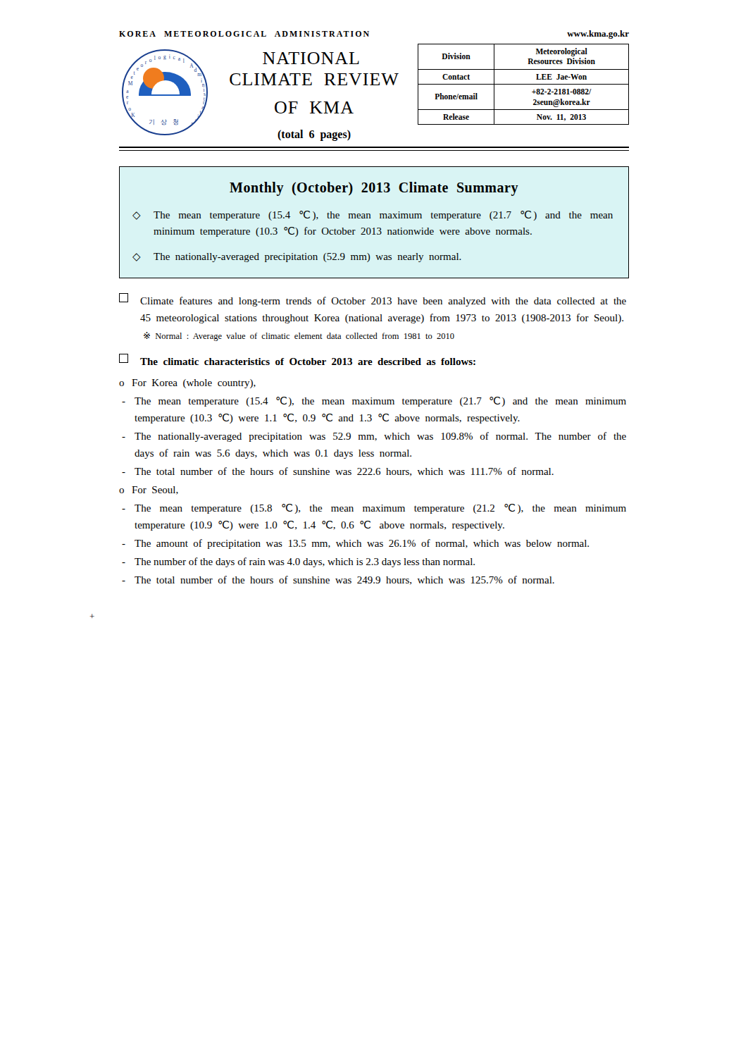KOREA METEOROLOGICAL ADMINISTRATION
www.kma.go.kr
K o r e a M e t e o r o l o g i c a l A d m i n i s t r a t i o n
기 상 청
NATIONAL CLIMATE REVIEW
OF KMA
(total 6 pages)
| Division | Meteorological Resources Division |
| Contact | LEE Jae-Won |
| Phone/email | +82-2-2181-0882/ 2seun@korea.kr |
| Release | Nov. 11, 2013 |
Monthly (October) 2013 Climate Summary
◇The mean temperature (15.4 ℃), the mean maximum temperature (21.7 ℃) and the mean minimum temperature (10.3 ℃) for October 2013 nationwide were above normals.
◇The nationally-averaged precipitation (52.9 mm) was nearly normal.
Climate features and long-term trends of October 2013 have been analyzed with the data collected at the 45 meteorological stations throughout Korea (national average) from 1973 to 2013 (1908-2013 for Seoul).
※ Normal : Average value of climatic element data collected from 1981 to 2010
The climatic characteristics of October 2013 are described as follows:
o For Korea (whole country),
-The mean temperature (15.4 ℃), the mean maximum temperature (21.7 ℃) and the mean minimum temperature (10.3 ℃) were 1.1 ℃, 0.9 ℃ and 1.3 ℃ above normals, respectively.
-The nationally-averaged precipitation was 52.9 mm, which was 109.8% of normal. The number of the days of rain was 5.6 days, which was 0.1 days less normal.
-The total number of the hours of sunshine was 222.6 hours, which was 111.7% of normal.
o For Seoul,
-The mean temperature (15.8 ℃), the mean maximum temperature (21.2 ℃), the mean minimum temperature (10.9 ℃) were 1.0 ℃, 1.4 ℃, 0.6 ℃ above normals, respectively.
-The amount of precipitation was 13.5 mm, which was 26.1% of normal, which was below normal.
-The number of the days of rain was 4.0 days, which is 2.3 days less than normal.
-The total number of the hours of sunshine was 249.9 hours, which was 125.7% of normal.
+